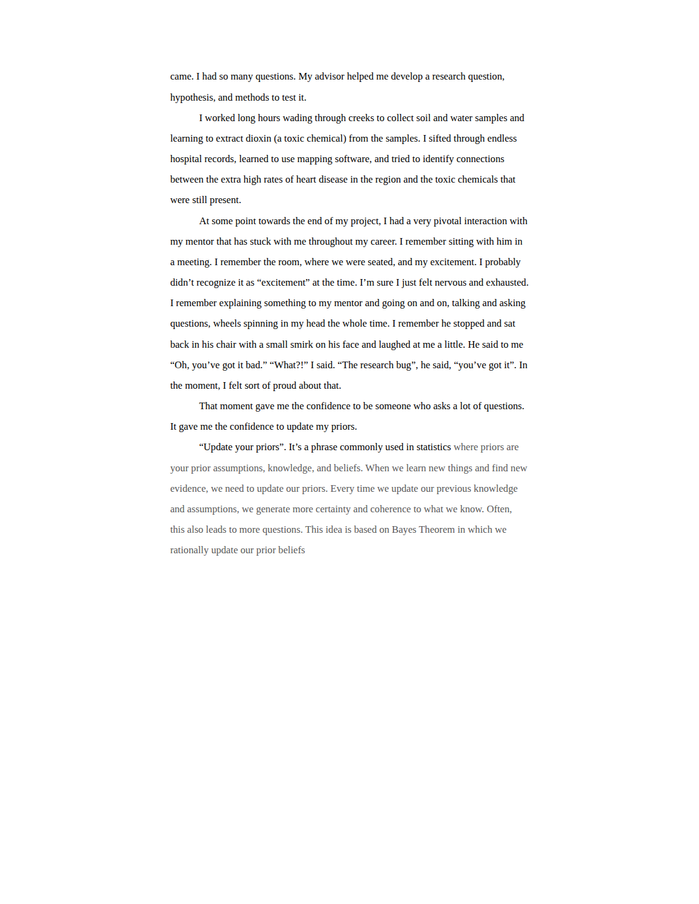came. I had so many questions. My advisor helped me develop a research question, hypothesis, and methods to test it.
I worked long hours wading through creeks to collect soil and water samples and learning to extract dioxin (a toxic chemical) from the samples. I sifted through endless hospital records, learned to use mapping software, and tried to identify connections between the extra high rates of heart disease in the region and the toxic chemicals that were still present.
At some point towards the end of my project, I had a very pivotal interaction with my mentor that has stuck with me throughout my career. I remember sitting with him in a meeting. I remember the room, where we were seated, and my excitement. I probably didn’t recognize it as “excitement” at the time. I’m sure I just felt nervous and exhausted. I remember explaining something to my mentor and going on and on, talking and asking questions, wheels spinning in my head the whole time. I remember he stopped and sat back in his chair with a small smirk on his face and laughed at me a little. He said to me “Oh, you’ve got it bad.” “What?!” I said. “The research bug”, he said, “you’ve got it”. In the moment, I felt sort of proud about that.
That moment gave me the confidence to be someone who asks a lot of questions. It gave me the confidence to update my priors.
“Update your priors”. It’s a phrase commonly used in statistics where priors are your prior assumptions, knowledge, and beliefs. When we learn new things and find new evidence, we need to update our priors. Every time we update our previous knowledge and assumptions, we generate more certainty and coherence to what we know. Often, this also leads to more questions. This idea is based on Bayes Theorem in which we rationally update our prior beliefs